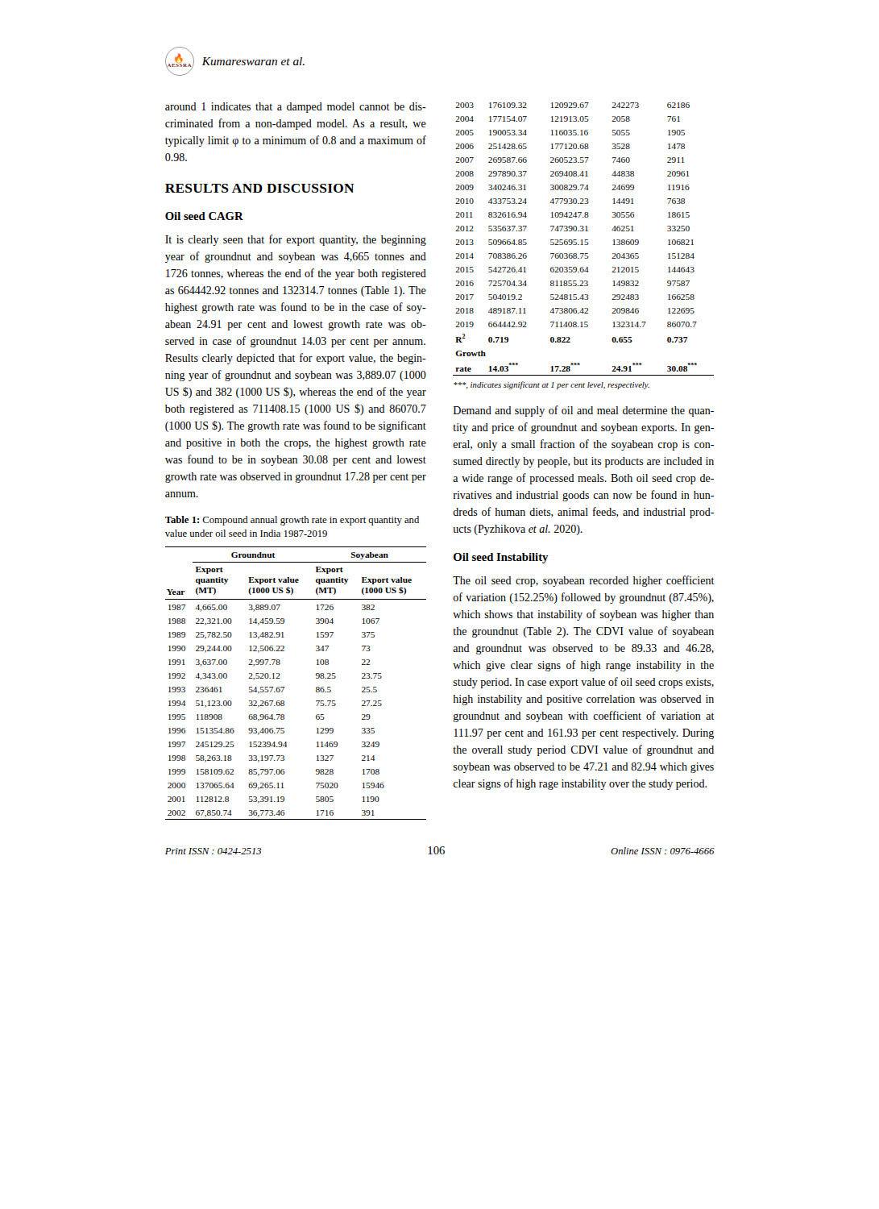🔥 AESSRA
Kumareswaran et al.
around 1 indicates that a damped model cannot be discriminated from a non-damped model. As a result, we typically limit φ to a minimum of 0.8 and a maximum of 0.98.
RESULTS AND DISCUSSION
Oil seed CAGR
It is clearly seen that for export quantity, the beginning year of groundnut and soybean was 4,665 tonnes and 1726 tonnes, whereas the end of the year both registered as 664442.92 tonnes and 132314.7 tonnes (Table 1). The highest growth rate was found to be in the case of soyabean 24.91 per cent and lowest growth rate was observed in case of groundnut 14.03 per cent per annum. Results clearly depicted that for export value, the beginning year of groundnut and soybean was 3,889.07 (1000 US $) and 382 (1000 US $), whereas the end of the year both registered as 711408.15 (1000 US $) and 86070.7 (1000 US $). The growth rate was found to be significant and positive in both the crops, the highest growth rate was found to be in soybean 30.08 per cent and lowest growth rate was observed in groundnut 17.28 per cent per annum.
Table 1: Compound annual growth rate in export quantity and value under oil seed in India 1987-2019
| Year | Groundnut | Soyabean |
| --- | --- | --- |
| Export quantity (MT) | Export value (1000 US $) | Export quantity (MT) | Export value (1000 US $) |
| 1987 | 4,665.00 | 3,889.07 | 1726 | 382 |
| 1988 | 22,321.00 | 14,459.59 | 3904 | 1067 |
| 1989 | 25,782.50 | 13,482.91 | 1597 | 375 |
| 1990 | 29,244.00 | 12,506.22 | 347 | 73 |
| 1991 | 3,637.00 | 2,997.78 | 108 | 22 |
| 1992 | 4,343.00 | 2,520.12 | 98.25 | 23.75 |
| 1993 | 236461 | 54,557.67 | 86.5 | 25.5 |
| 1994 | 51,123.00 | 32,267.68 | 75.75 | 27.25 |
| 1995 | 118908 | 68,964.78 | 65 | 29 |
| 1996 | 151354.86 | 93,406.75 | 1299 | 335 |
| 1997 | 245129.25 | 152394.94 | 11469 | 3249 |
| 1998 | 58,263.18 | 33,197.73 | 1327 | 214 |
| 1999 | 158109.62 | 85,797.06 | 9828 | 1708 |
| 2000 | 137065.64 | 69,265.11 | 75020 | 15946 |
| 2001 | 112812.8 | 53,391.19 | 5805 | 1190 |
| 2002 | 67,850.74 | 36,773.46 | 1716 | 391 |
| 2003 | 176109.32 | 120929.67 | 242273 | 62186 |
| 2004 | 177154.07 | 121913.05 | 2058 | 761 |
| 2005 | 190053.34 | 116035.16 | 5055 | 1905 |
| 2006 | 251428.65 | 177120.68 | 3528 | 1478 |
| 2007 | 269587.66 | 260523.57 | 7460 | 2911 |
| 2008 | 297890.37 | 269408.41 | 44838 | 20961 |
| 2009 | 340246.31 | 300829.74 | 24699 | 11916 |
| 2010 | 433753.24 | 477930.23 | 14491 | 7638 |
| 2011 | 832616.94 | 1094247.8 | 30556 | 18615 |
| 2012 | 535637.37 | 747390.31 | 46251 | 33250 |
| 2013 | 509664.85 | 525695.15 | 138609 | 106821 |
| 2014 | 708386.26 | 760368.75 | 204365 | 151284 |
| 2015 | 542726.41 | 620359.64 | 212015 | 144643 |
| 2016 | 725704.34 | 811855.23 | 149832 | 97587 |
| 2017 | 504019.2 | 524815.43 | 292483 | 166258 |
| 2018 | 489187.11 | 473806.42 | 209846 | 122695 |
| 2019 | 664442.92 | 711408.15 | 132314.7 | 86070.7 |
| R 2 | 0.719 | 0.822 | 0.655 | 0.737 |
| Growth |
| rate | 14.03 *** | 17.28 *** | 24.91 *** | 30.08 *** |
***, indicates significant at 1 per cent level, respectively.
Demand and supply of oil and meal determine the quantity and price of groundnut and soybean exports. In general, only a small fraction of the soyabean crop is consumed directly by people, but its products are included in a wide range of processed meals. Both oil seed crop derivatives and industrial goods can now be found in hundreds of human diets, animal feeds, and industrial products (Pyzhikova et al. 2020).
Oil seed Instability
The oil seed crop, soyabean recorded higher coefficient of variation (152.25%) followed by groundnut (87.45%), which shows that instability of soybean was higher than the groundnut (Table 2). The CDVI value of soyabean and groundnut was observed to be 89.33 and 46.28, which give clear signs of high range instability in the study period. In case export value of oil seed crops exists, high instability and positive correlation was observed in groundnut and soybean with coefficient of variation at 111.97 per cent and 161.93 per cent respectively. During the overall study period CDVI value of groundnut and soybean was observed to be 47.21 and 82.94 which gives clear signs of high rage instability over the study period.
Print ISSN : 0424-2513
106
Online ISSN : 0976-4666